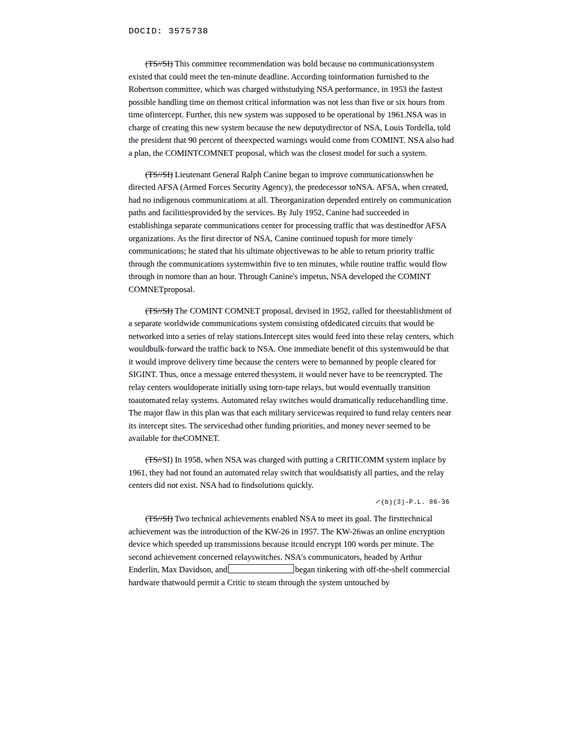DOCID: 3575738
(TS//SI) This committee recommendation was bold because no communicationsystem existed that could meet the ten-minute deadline. According toinformation furnished to the Robertson committee, which was charged withstudying NSA performance, in 1953 the fastest possible handling time on themost critical information was not less than five or six hours from time ofintercept. Further, this new system was supposed to be operational by 1961.NSA was in charge of creating this new system because the new deputydirector of NSA, Louis Tordella, told the president that 90 percent of theexpected warnings would come from COMINT. NSA also had a plan, the COMINTCOMNET proposal, which was the closest model for such a system.
(TS//SI) Lieutenant General Ralph Canine began to improve communicationswhen he directed AFSA (Armed Forces Security Agency), the predecessor toNSA. AFSA, when created, had no indigenous communications at all. Theorganization depended entirely on communication paths and facilitiesprovided by the services. By July 1952, Canine had succeeded in establishinga separate communications center for processing traffic that was destinedfor AFSA organizations. As the first director of NSA, Canine continued topush for more timely communications; he stated that his ultimate objectivewas to be able to return priority traffic through the communications systemwithin five to ten minutes, while routine traffic would flow through in nomore than an hour. Through Canine's impetus, NSA developed the COMINT COMNETproposal.
(TS//SI) The COMINT COMNET proposal, devised in 1952, called for theestablishment of a separate worldwide communications system consisting ofdedicated circuits that would be networked into a series of relay stations.Intercept sites would feed into these relay centers, which wouldbulk-forward the traffic back to NSA. One immediate benefit of this systemwould be that it would improve delivery time because the centers were to bemanned by people cleared for SIGINT. Thus, once a message entered thesystem, it would never have to be reencrypted. The relay centers wouldoperate initially using torn-tape relays, but would eventually transition toautomated relay systems. Automated relay switches would dramatically reducehandling time. The major flaw in this plan was that each military servicewas required to fund relay centers near its intercept sites. The serviceshad other funding priorities, and money never seemed to be available for theCOMNET.
(TS//SI) In 1958, when NSA was charged with putting a CRITICOMM system inplace by 1961, they had not found an automated relay switch that wouldsatisfy all parties, and the relay centers did not exist. NSA had to findsolutions quickly.
/(b)(3)-P.L. 86-36
(TS//SI) Two technical achievements enabled NSA to meet its goal. The firsttechnical achievement was the introduction of the KW-26 in 1957. The KW-26was an online encryption device which speeded up transmissions because itcould encrypt 100 words per minute. The second achievement concerned relayswitches. NSA's communicators, headed by Arthur Enderlin, Max Davidson, and began tinkering with off-the-shelf commercial hardware thatwould permit a Critic to steam through the system untouched by